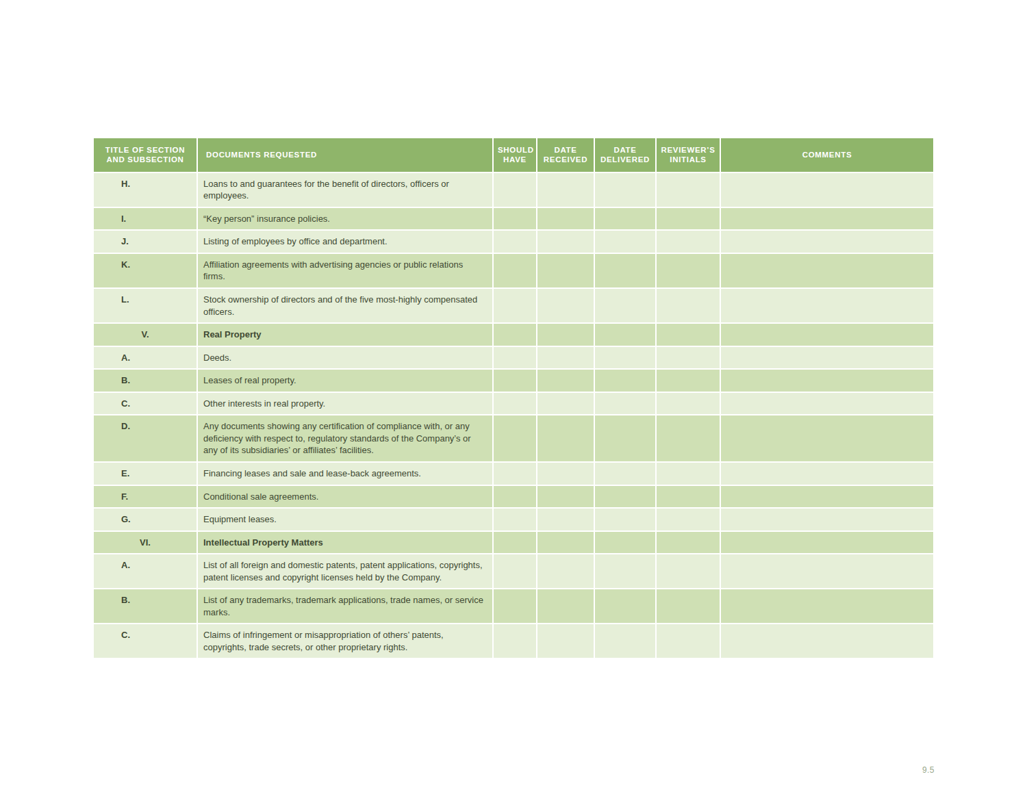| Title of Section and Subsection | Documents Requested | Should Have | Date Received | Date Delivered | Reviewer’s Initials | Comments |
| --- | --- | --- | --- | --- | --- | --- |
| H. | Loans to and guarantees for the benefit of directors, officers or employees. | | | | | |
| I. | “Key person” insurance policies. | | | | | |
| J. | Listing of employees by office and department. | | | | | |
| K. | Affiliation agreements with advertising agencies or public relations firms. | | | | | |
| L. | Stock ownership of directors and of the five most-highly compensated officers. | | | | | |
| V. | Real Property | | | | | |
| A. | Deeds. | | | | | |
| B. | Leases of real property. | | | | | |
| C. | Other interests in real property. | | | | | |
| D. | Any documents showing any certification of compliance with, or any deficiency with respect to, regulatory standards of the Company’s or any of its subsidiaries’ or affiliates’ facilities. | | | | | |
| E. | Financing leases and sale and lease-back agreements. | | | | | |
| F. | Conditional sale agreements. | | | | | |
| G. | Equipment leases. | | | | | |
| VI. | Intellectual Property Matters | | | | | |
| A. | List of all foreign and domestic patents, patent applications, copyrights, patent licenses and copyright licenses held by the Company. | | | | | |
| B. | List of any trademarks, trademark applications, trade names, or service marks. | | | | | |
| C. | Claims of infringement or misappropriation of others’ patents, copyrights, trade secrets, or other proprietary rights. | | | | | |
9.5